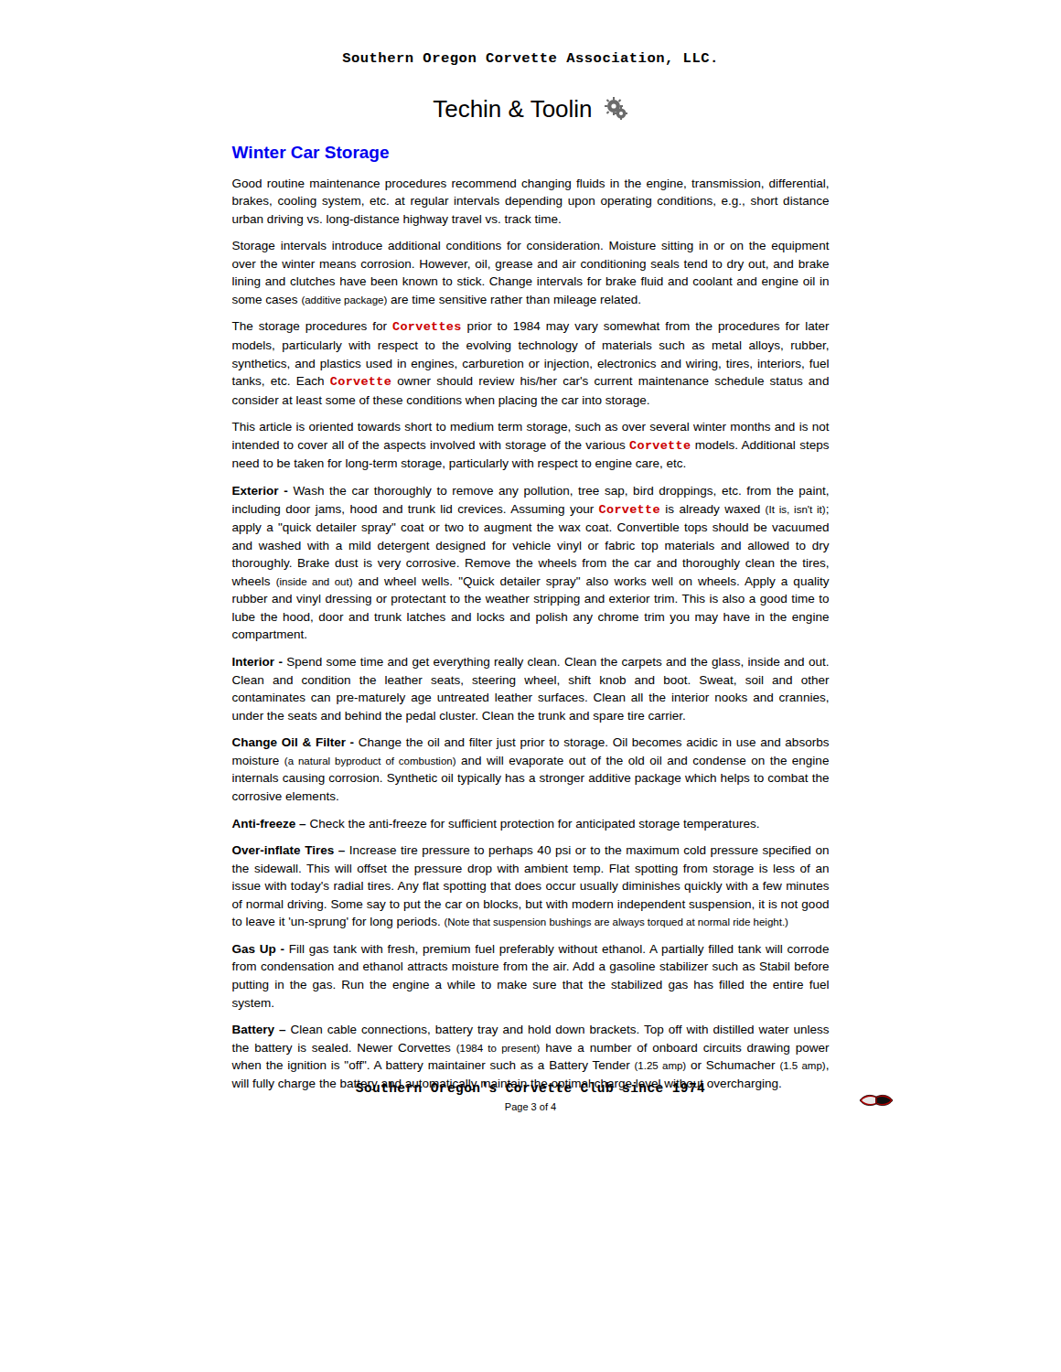Southern Oregon Corvette Association, LLC.
Techin & Toolin
Winter Car Storage
Good routine maintenance procedures recommend changing fluids in the engine, transmission, differential, brakes, cooling system, etc. at regular intervals depending upon operating conditions, e.g., short distance urban driving vs. long-distance highway travel vs. track time.
Storage intervals introduce additional conditions for consideration. Moisture sitting in or on the equipment over the winter means corrosion. However, oil, grease and air conditioning seals tend to dry out, and brake lining and clutches have been known to stick. Change intervals for brake fluid and coolant and engine oil in some cases (additive package) are time sensitive rather than mileage related.
The storage procedures for Corvettes prior to 1984 may vary somewhat from the procedures for later models, particularly with respect to the evolving technology of materials such as metal alloys, rubber, synthetics, and plastics used in engines, carburetion or injection, electronics and wiring, tires, interiors, fuel tanks, etc. Each Corvette owner should review his/her car's current maintenance schedule status and consider at least some of these conditions when placing the car into storage.
This article is oriented towards short to medium term storage, such as over several winter months and is not intended to cover all of the aspects involved with storage of the various Corvette models. Additional steps need to be taken for long-term storage, particularly with respect to engine care, etc.
Exterior - Wash the car thoroughly to remove any pollution, tree sap, bird droppings, etc. from the paint, including door jams, hood and trunk lid crevices. Assuming your Corvette is already waxed (It is, isn't it); apply a "quick detailer spray" coat or two to augment the wax coat. Convertible tops should be vacuumed and washed with a mild detergent designed for vehicle vinyl or fabric top materials and allowed to dry thoroughly. Brake dust is very corrosive. Remove the wheels from the car and thoroughly clean the tires, wheels (inside and out) and wheel wells. "Quick detailer spray" also works well on wheels. Apply a quality rubber and vinyl dressing or protectant to the weather stripping and exterior trim. This is also a good time to lube the hood, door and trunk latches and locks and polish any chrome trim you may have in the engine compartment.
Interior - Spend some time and get everything really clean. Clean the carpets and the glass, inside and out. Clean and condition the leather seats, steering wheel, shift knob and boot. Sweat, soil and other contaminates can pre-maturely age untreated leather surfaces. Clean all the interior nooks and crannies, under the seats and behind the pedal cluster. Clean the trunk and spare tire carrier.
Change Oil & Filter - Change the oil and filter just prior to storage. Oil becomes acidic in use and absorbs moisture (a natural byproduct of combustion) and will evaporate out of the old oil and condense on the engine internals causing corrosion. Synthetic oil typically has a stronger additive package which helps to combat the corrosive elements.
Anti-freeze – Check the anti-freeze for sufficient protection for anticipated storage temperatures.
Over-inflate Tires – Increase tire pressure to perhaps 40 psi or to the maximum cold pressure specified on the sidewall. This will offset the pressure drop with ambient temp. Flat spotting from storage is less of an issue with today's radial tires. Any flat spotting that does occur usually diminishes quickly with a few minutes of normal driving. Some say to put the car on blocks, but with modern independent suspension, it is not good to leave it 'un-sprung' for long periods. (Note that suspension bushings are always torqued at normal ride height.)
Gas Up - Fill gas tank with fresh, premium fuel preferably without ethanol. A partially filled tank will corrode from condensation and ethanol attracts moisture from the air. Add a gasoline stabilizer such as Stabil before putting in the gas. Run the engine a while to make sure that the stabilized gas has filled the entire fuel system.
Battery – Clean cable connections, battery tray and hold down brackets. Top off with distilled water unless the battery is sealed. Newer Corvettes (1984 to present) have a number of onboard circuits drawing power when the ignition is "off". A battery maintainer such as a Battery Tender (1.25 amp) or Schumacher (1.5 amp), will fully charge the battery and automatically maintain the optimal charge level without overcharging.
Southern Oregon's Corvette Club since 1974
Page 3 of 4